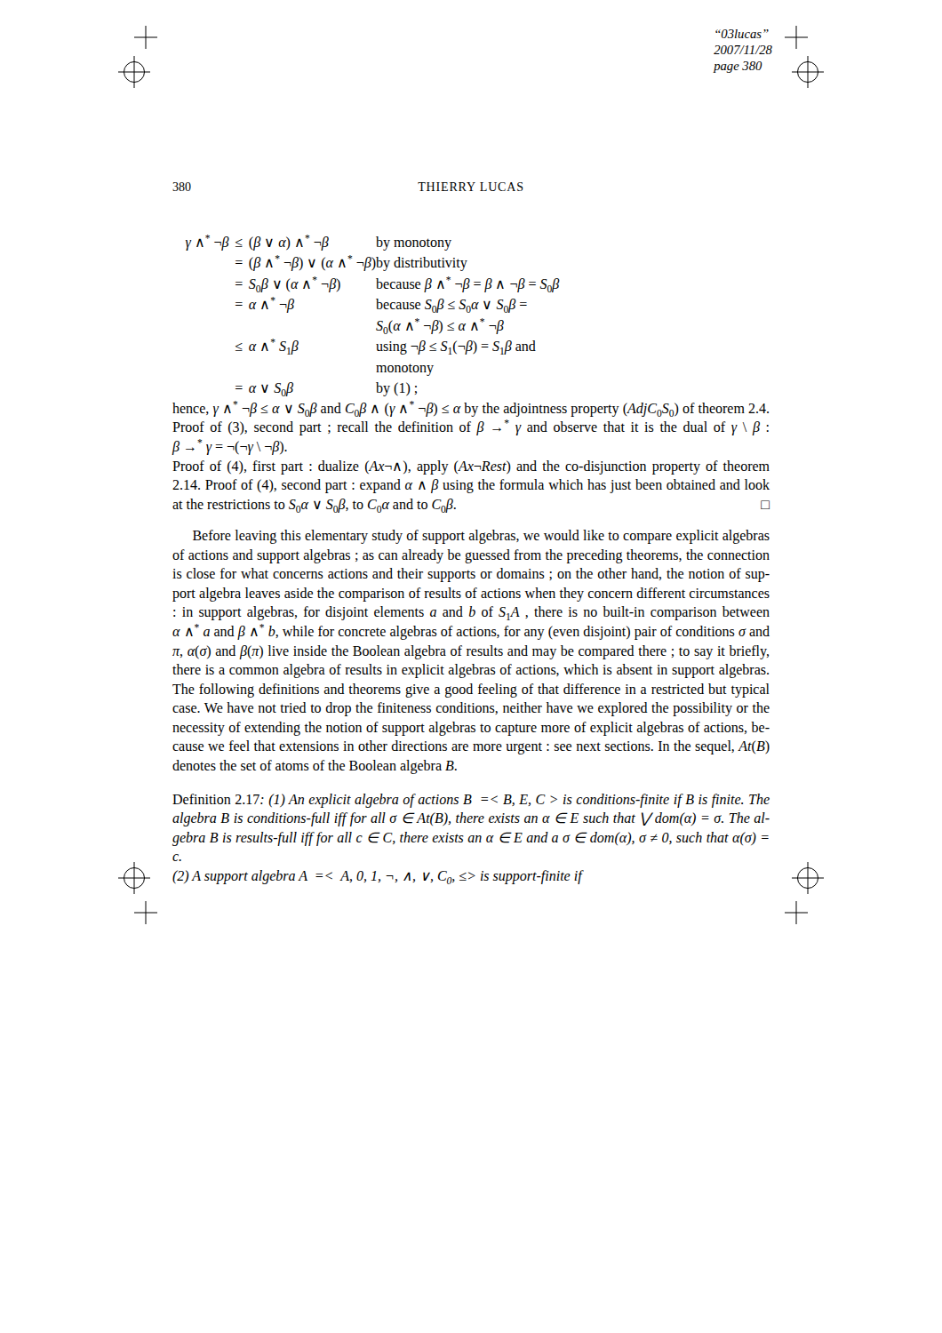“03lucas”
2007/11/28
page 380
380 THIERRY LUCAS
| γ ∧ * ¬ β | ≤ | ( β ∨ α ) ∧ * ¬ β | by monotony |
| | = | ( β ∧ * ¬ β ) ∨ ( α ∧ * ¬ β ) | by distributivity |
| | = | S 0 β ∨ ( α ∧ * ¬ β ) | because β ∧ * ¬ β = β ∧ ¬ β = S 0 β |
| | = | α ∧ * ¬ β | because S 0 β ≤ S 0 α ∨ S 0 β = |
| | | | S 0 ( α ∧ * ¬ β ) ≤ α ∧ * ¬ β |
| | ≤ | α ∧ * S 1 β | using ¬ β ≤ S 1 (¬ β ) = S 1 β and |
| | | | monotony |
| | = | α ∨ S 0 β | by (1) ; |
hence, γ ∧* ¬β ≤ α ∨ S0β and C0β ∧ (γ ∧* ¬β) ≤ α by the adjointness property (AdjC0S0) of theorem 2.4. Proof of (3), second part ; recall the definition of β →* γ and observe that it is the dual of γ \ β : β →* γ = ¬(¬γ \ ¬β).
Proof of (4), first part : dualize (Ax¬∧), apply (Ax¬Rest) and the co-disjunction property of theorem 2.14. Proof of (4), second part : expand α ∧ β using the formula which has just been obtained and look at the restrictions to S0α ∨ S0β, to C0α and to C0β. □
Before leaving this elementary study of support algebras, we would like to compare explicit algebras of actions and support algebras ; as can already be guessed from the preceding theorems, the connection is close for what concerns actions and their supports or domains ; on the other hand, the notion of support algebra leaves aside the comparison of results of actions when they concern different circumstances : in support algebras, for disjoint elements a and b of S1A , there is no built-in comparison between α ∧* a and β ∧* b, while for concrete algebras of actions, for any (even disjoint) pair of conditions σ and π, α(σ) and β(π) live inside the Boolean algebra of results and may be compared there ; to say it briefly, there is a common algebra of results in explicit algebras of actions, which is absent in support algebras. The following definitions and theorems give a good feeling of that difference in a restricted but typical case. We have not tried to drop the finiteness conditions, neither have we explored the possibility or the necessity of extending the notion of support algebras to capture more of explicit algebras of actions, because we feel that extensions in other directions are more urgent : see next sections. In the sequel, At(B) denotes the set of atoms of the Boolean algebra B.
Definition 2.17: (1) An explicit algebra of actions B =< B, E, C > is conditions-finite if B is finite. The algebra B is conditions-full iff for all σ ∈ At(B), there exists an α ∈ E such that ⋁ dom(α) = σ. The algebra B is results-full iff for all c ∈ C, there exists an α ∈ E and a σ ∈ dom(α), σ ≠ 0, such that α(σ) = c.
(2) A support algebra A =< A, 0, 1, ¬, ∧, ∨, C0, ≤> is support-finite if